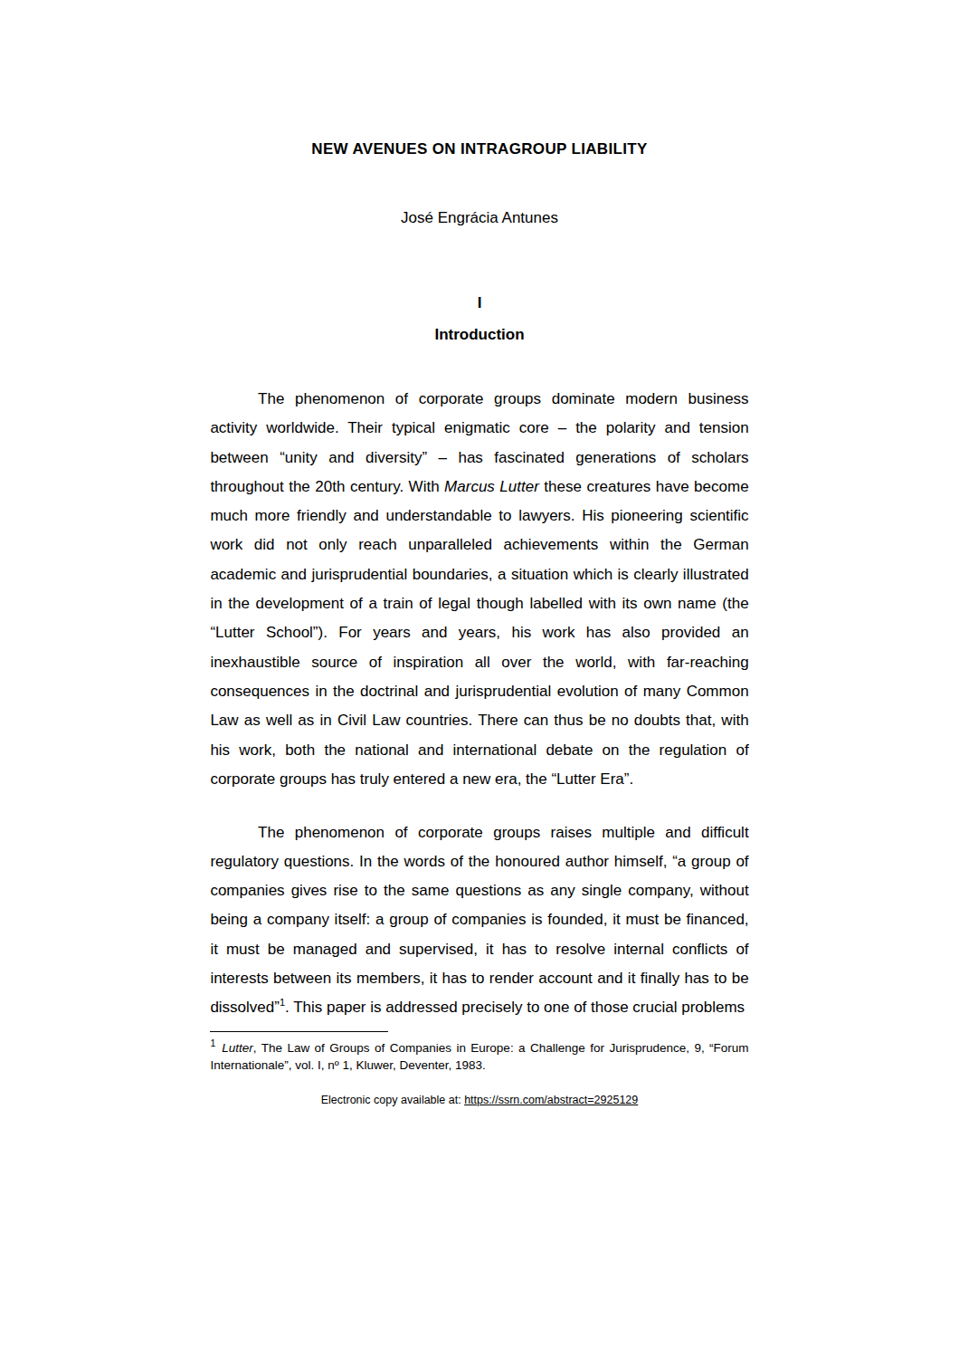NEW AVENUES ON INTRAGROUP LIABILITY
José Engrácia Antunes
I
Introduction
The phenomenon of corporate groups dominate modern business activity worldwide. Their typical enigmatic core – the polarity and tension between “unity and diversity” – has fascinated generations of scholars throughout the 20th century. With Marcus Lutter these creatures have become much more friendly and understandable to lawyers. His pioneering scientific work did not only reach unparalleled achievements within the German academic and jurisprudential boundaries, a situation which is clearly illustrated in the development of a train of legal though labelled with its own name (the “Lutter School”). For years and years, his work has also provided an inexhaustible source of inspiration all over the world, with far-reaching consequences in the doctrinal and jurisprudential evolution of many Common Law as well as in Civil Law countries. There can thus be no doubts that, with his work, both the national and international debate on the regulation of corporate groups has truly entered a new era, the “Lutter Era”.
The phenomenon of corporate groups raises multiple and difficult regulatory questions. In the words of the honoured author himself, “a group of companies gives rise to the same questions as any single company, without being a company itself: a group of companies is founded, it must be financed, it must be managed and supervised, it has to resolve internal conflicts of interests between its members, it has to render account and it finally has to be dissolved”1. This paper is addressed precisely to one of those crucial problems
1 Lutter, The Law of Groups of Companies in Europe: a Challenge for Jurisprudence, 9, “Forum Internationale”, vol. I, nº 1, Kluwer, Deventer, 1983.
Electronic copy available at: https://ssrn.com/abstract=2925129